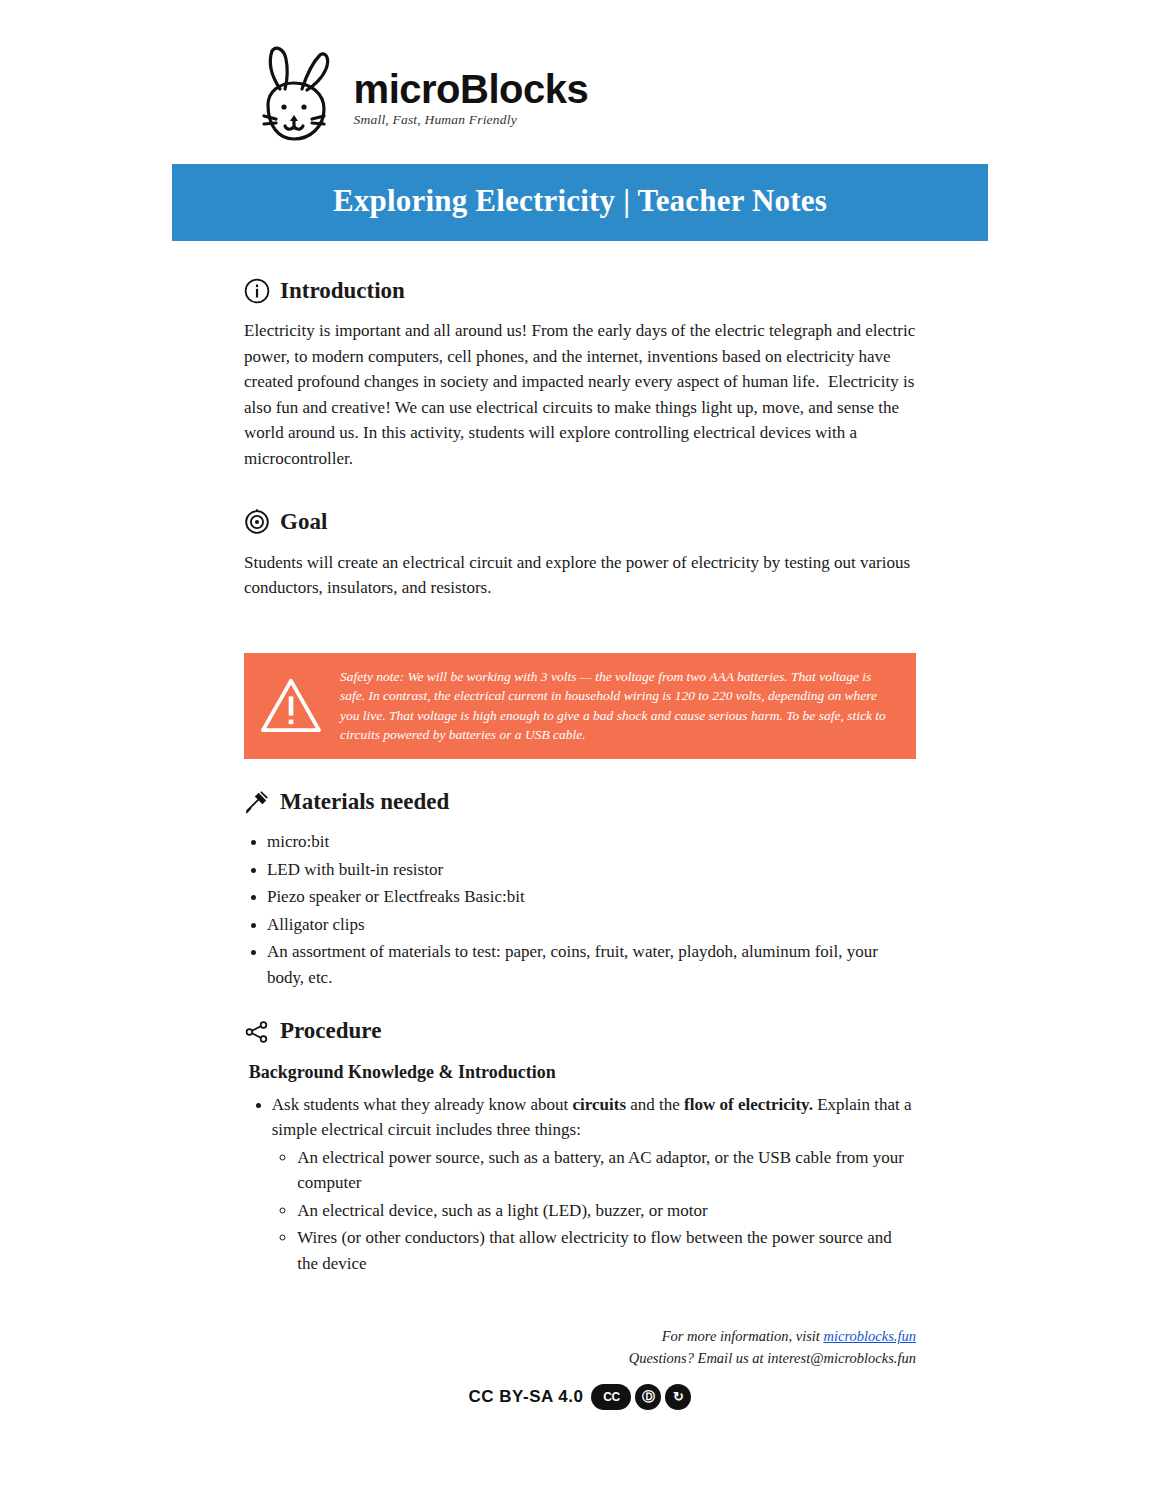microBlocks
Small, Fast, Human Friendly
Exploring Electricity | Teacher Notes
Introduction
Electricity is important and all around us! From the early days of the electric telegraph and electric power, to modern computers, cell phones, and the internet, inventions based on electricity have created profound changes in society and impacted nearly every aspect of human life. Electricity is also fun and creative! We can use electrical circuits to make things light up, move, and sense the world around us. In this activity, students will explore controlling electrical devices with a microcontroller.
Goal
Students will create an electrical circuit and explore the power of electricity by testing out various conductors, insulators, and resistors.
Safety note: We will be working with 3 volts — the voltage from two AAA batteries. That voltage is safe. In contrast, the electrical current in household wiring is 120 to 220 volts, depending on where you live. That voltage is high enough to give a bad shock and cause serious harm. To be safe, stick to circuits powered by batteries or a USB cable.
Materials needed
micro:bit
LED with built-in resistor
Piezo speaker or Electfreaks Basic:bit
Alligator clips
An assortment of materials to test: paper, coins, fruit, water, playdoh, aluminum foil, your body, etc.
Procedure
Background Knowledge & Introduction
Ask students what they already know about circuits and the flow of electricity. Explain that a simple electrical circuit includes three things:
An electrical power source, such as a battery, an AC adaptor, or the USB cable from your computer
An electrical device, such as a light (LED), buzzer, or motor
Wires (or other conductors) that allow electricity to flow between the power source and the device
For more information, visit microblocks.fun
Questions? Email us at interest@microblocks.fun
CC BY-SA 4.0 CC Ⓓ ↻